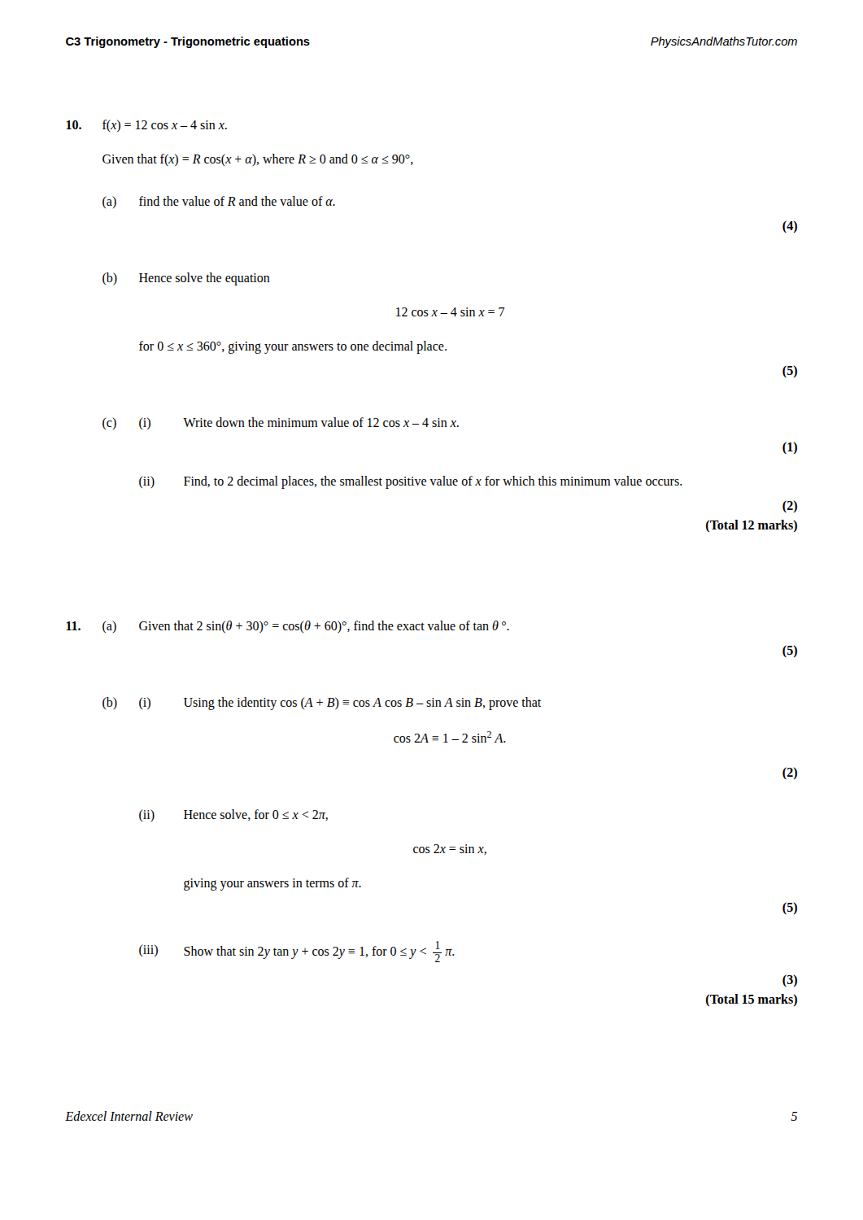C3 Trigonometry - Trigonometric equations
PhysicsAndMathsTutor.com
10.
f(x) = 12 cos x – 4 sin x.
Given that f(x) = R cos(x + α), where R ≥ 0 and 0 ≤ α ≤ 90°,
(a)
find the value of R and the value of α.
(4)
(b)
Hence solve the equation
12 cos x – 4 sin x = 7
for 0 ≤ x ≤ 360°, giving your answers to one decimal place.
(5)
(c)
(i)
Write down the minimum value of 12 cos x – 4 sin x.
(1)
(ii)
Find, to 2 decimal places, the smallest positive value of x for which this minimum value occurs.
(2)
(Total 12 marks)
11.
(a)
Given that 2 sin(θ + 30)° = cos(θ + 60)°, find the exact value of tan θ °.
(5)
(b)
(i)
Using the identity cos (A + B) ≡ cos A cos B – sin A sin B, prove that
cos 2A ≡ 1 – 2 sin2 A.
(2)
(ii)
Hence solve, for 0 ≤ x < 2π,
cos 2x = sin x,
giving your answers in terms of π.
(5)
(iii)
Show that sin 2y tan y + cos 2y ≡ 1, for 0 ≤ y < 12 π.
(3)
(Total 15 marks)
Edexcel Internal Review
5